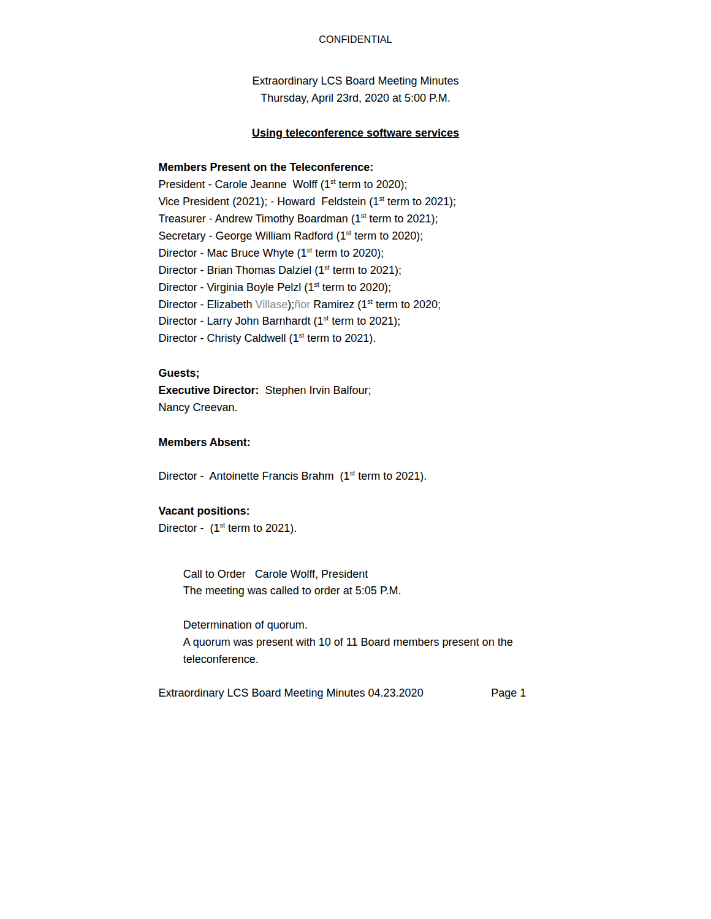CONFIDENTIAL
Extraordinary LCS Board Meeting Minutes
Thursday, April 23rd, 2020 at 5:00 P.M.
Using teleconference software services
Members Present on the Teleconference:
President - Carole Jeanne Wolff (1st term to 2020);
Vice President (2021); - Howard Feldstein (1st term to 2021);
Treasurer - Andrew Timothy Boardman (1st term to 2021);
Secretary - George William Radford (1st term to 2020);
Director - Mac Bruce Whyte (1st term to 2020);
Director - Brian Thomas Dalziel (1st term to 2021);
Director - Virginia Boyle Pelzl (1st term to 2020);
Director - Elizabeth Villase);ñor Ramirez (1st term to 2020;
Director - Larry John Barnhardt (1st term to 2021);
Director - Christy Caldwell (1st term to 2021).
Guests;
Executive Director: Stephen Irvin Balfour;
Nancy Creevan.
Members Absent:
Director - Antoinette Francis Brahm (1st term to 2021).
Vacant positions:
Director - (1st term to 2021).
Call to Order Carole Wolff, President
The meeting was called to order at 5:05 P.M.
Determination of quorum.
A quorum was present with 10 of 11 Board members present on the teleconference.
Extraordinary LCS Board Meeting Minutes 04.23.2020 Page 1